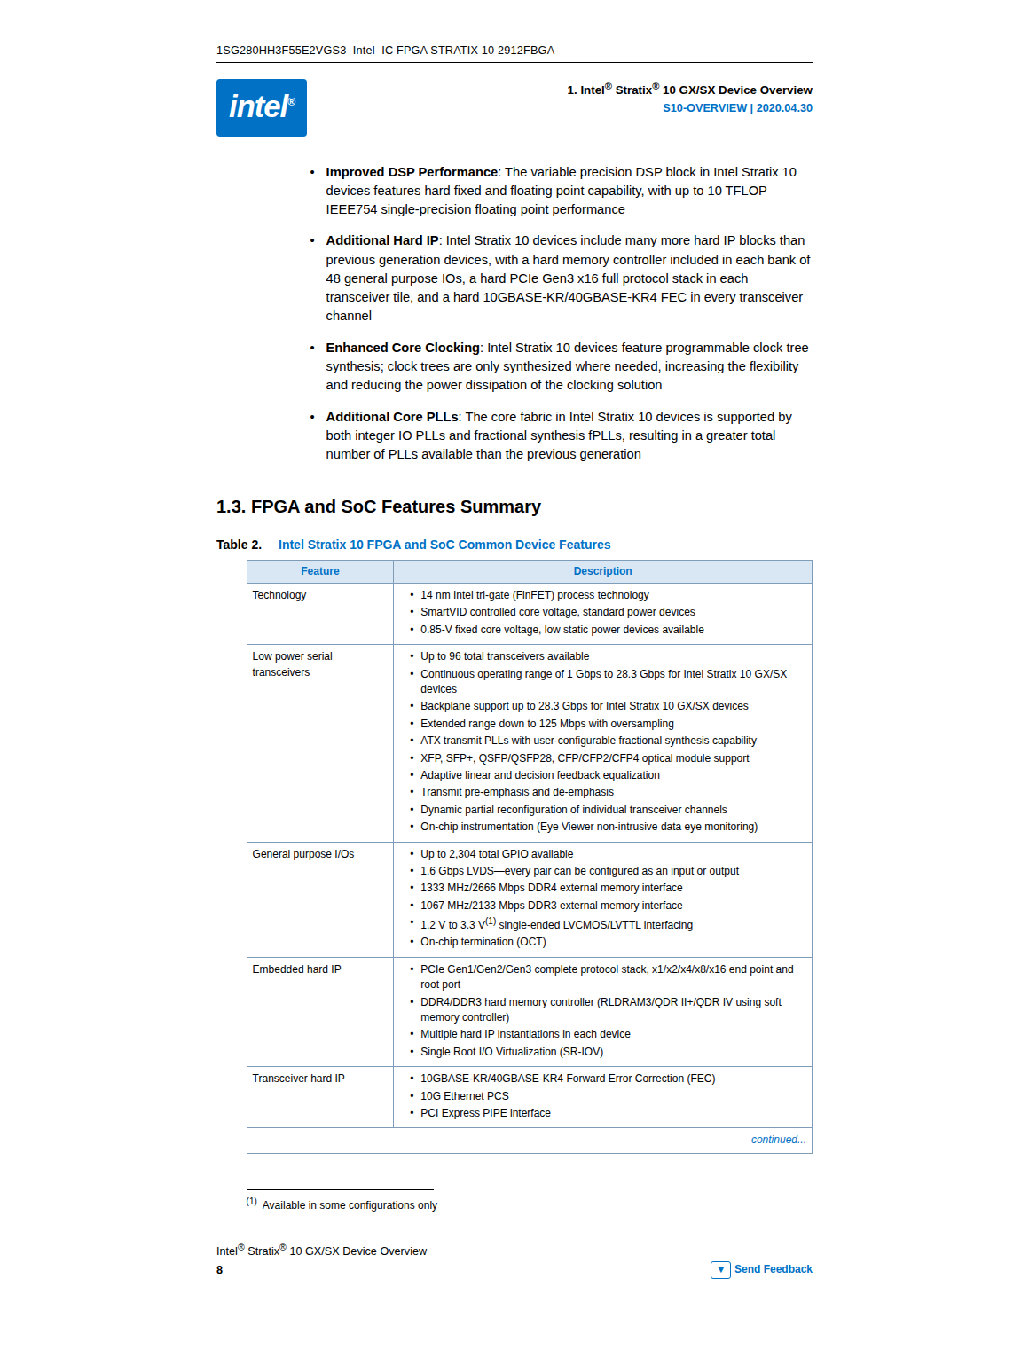1SG280HH3F55E2VGS3 Intel IC FPGA STRATIX 10 2912FBGA
intel®
1. Intel® Stratix® 10 GX/SX Device Overview
S10-OVERVIEW | 2020.04.30
Improved DSP Performance: The variable precision DSP block in Intel Stratix 10 devices features hard fixed and floating point capability, with up to 10 TFLOP IEEE754 single-precision floating point performance
Additional Hard IP: Intel Stratix 10 devices include many more hard IP blocks than previous generation devices, with a hard memory controller included in each bank of 48 general purpose IOs, a hard PCIe Gen3 x16 full protocol stack in each transceiver tile, and a hard 10GBASE-KR/40GBASE-KR4 FEC in every transceiver channel
Enhanced Core Clocking: Intel Stratix 10 devices feature programmable clock tree synthesis; clock trees are only synthesized where needed, increasing the flexibility and reducing the power dissipation of the clocking solution
Additional Core PLLs: The core fabric in Intel Stratix 10 devices is supported by both integer IO PLLs and fractional synthesis fPLLs, resulting in a greater total number of PLLs available than the previous generation
1.3. FPGA and SoC Features Summary
Table 2. Intel Stratix 10 FPGA and SoC Common Device Features
| Feature | Description |
| --- | --- |
| Technology | 14 nm Intel tri-gate (FinFET) process technology SmartVID controlled core voltage, standard power devices 0.85-V fixed core voltage, low static power devices available |
| Low power serial transceivers | Up to 96 total transceivers available Continuous operating range of 1 Gbps to 28.3 Gbps for Intel Stratix 10 GX/SX devices Backplane support up to 28.3 Gbps for Intel Stratix 10 GX/SX devices Extended range down to 125 Mbps with oversampling ATX transmit PLLs with user-configurable fractional synthesis capability XFP, SFP+, QSFP/QSFP28, CFP/CFP2/CFP4 optical module support Adaptive linear and decision feedback equalization Transmit pre-emphasis and de-emphasis Dynamic partial reconfiguration of individual transceiver channels On-chip instrumentation (Eye Viewer non-intrusive data eye monitoring) |
| General purpose I/Os | Up to 2,304 total GPIO available 1.6 Gbps LVDS—every pair can be configured as an input or output 1333 MHz/2666 Mbps DDR4 external memory interface 1067 MHz/2133 Mbps DDR3 external memory interface 1.2 V to 3.3 V (1) single-ended LVCMOS/LVTTL interfacing On-chip termination (OCT) |
| Embedded hard IP | PCIe Gen1/Gen2/Gen3 complete protocol stack, x1/x2/x4/x8/x16 end point and root port DDR4/DDR3 hard memory controller (RLDRAM3/QDR II+/QDR IV using soft memory controller) Multiple hard IP instantiations in each device Single Root I/O Virtualization (SR-IOV) |
| Transceiver hard IP | 10GBASE-KR/40GBASE-KR4 Forward Error Correction (FEC) 10G Ethernet PCS PCI Express PIPE interface |
| continued... |
(1) Available in some configurations only
Intel® Stratix® 10 GX/SX Device Overview
8
▼Send Feedback